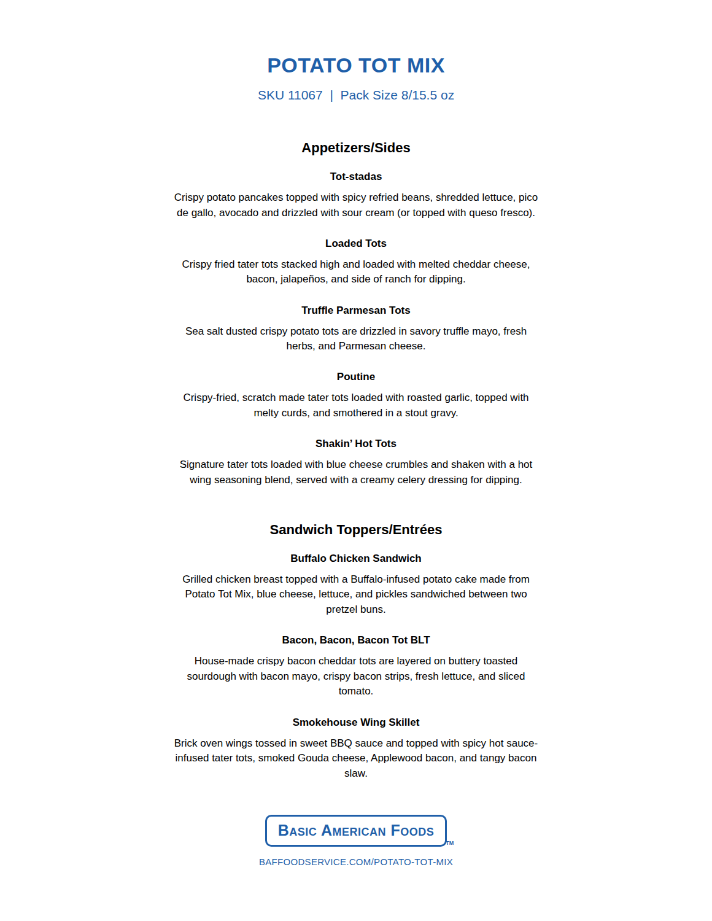POTATO TOT MIX
SKU 11067 | Pack Size 8/15.5 oz
Appetizers/Sides
Tot-stadas
Crispy potato pancakes topped with spicy refried beans, shredded lettuce, pico de gallo, avocado and drizzled with sour cream (or topped with queso fresco).
Loaded Tots
Crispy fried tater tots stacked high and loaded with melted cheddar cheese, bacon, jalapeños, and side of ranch for dipping.
Truffle Parmesan Tots
Sea salt dusted crispy potato tots are drizzled in savory truffle mayo, fresh herbs, and Parmesan cheese.
Poutine
Crispy-fried, scratch made tater tots loaded with roasted garlic, topped with melty curds, and smothered in a stout gravy.
Shakin’ Hot Tots
Signature tater tots loaded with blue cheese crumbles and shaken with a hot wing seasoning blend, served with a creamy celery dressing for dipping.
Sandwich Toppers/Entrées
Buffalo Chicken Sandwich
Grilled chicken breast topped with a Buffalo-infused potato cake made from Potato Tot Mix, blue cheese, lettuce, and pickles sandwiched between two pretzel buns.
Bacon, Bacon, Bacon Tot BLT
House-made crispy bacon cheddar tots are layered on buttery toasted sourdough with bacon mayo, crispy bacon strips, fresh lettuce, and sliced tomato.
Smokehouse Wing Skillet
Brick oven wings tossed in sweet BBQ sauce and topped with spicy hot sauce-infused tater tots, smoked Gouda cheese, Applewood bacon, and tangy bacon slaw.
Basic American Foods TM
baffoodservice.com/potato-tot-mix